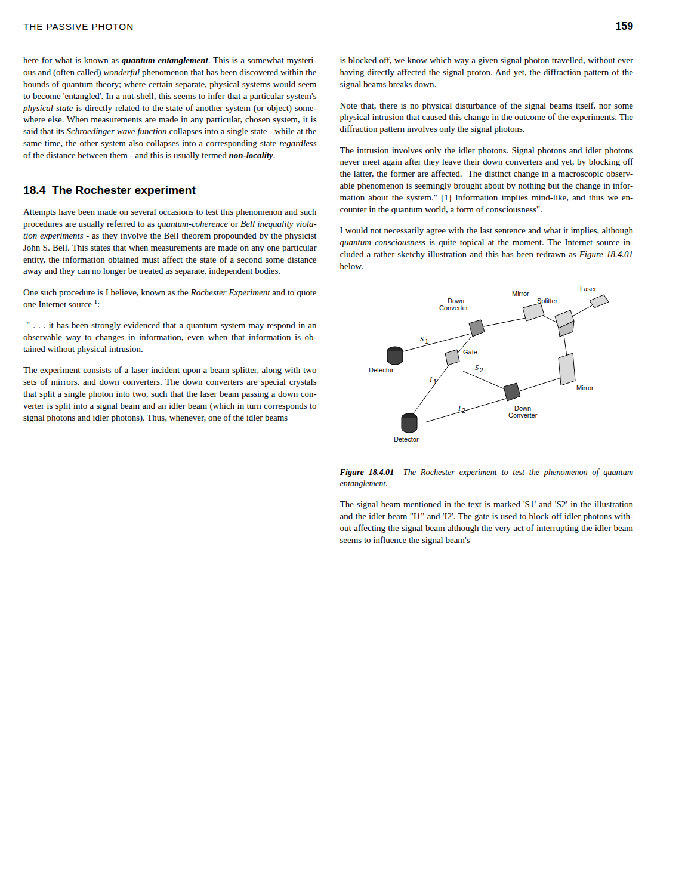THE PASSIVE PHOTON 159
here for what is known as quantum entanglement. This is a somewhat mysterious and (often called) wonderful phenomenon that has been discovered within the bounds of quantum theory; where certain separate, physical systems would seem to become 'entangled'. In a nut-shell, this seems to infer that a particular system's physical state is directly related to the state of another system (or object) somewhere else. When measurements are made in any particular, chosen system, it is said that its Schroedinger wave function collapses into a single state - while at the same time, the other system also collapses into a corresponding state regardless of the distance between them - and this is usually termed non-locality.
18.4 The Rochester experiment
Attempts have been made on several occasions to test this phenomenon and such procedures are usually referred to as quantum-coherence or Bell inequality violation experiments - as they involve the Bell theorem propounded by the physicist John S. Bell. This states that when measurements are made on any one particular entity, the information obtained must affect the state of a second some distance away and they can no longer be treated as separate, independent bodies.
One such procedure is I believe, known as the Rochester Experiment and to quote one Internet source 1:
" . . . it has been strongly evidenced that a quantum system may respond in an observable way to changes in information, even when that information is obtained without physical intrusion.
The experiment consists of a laser incident upon a beam splitter, along with two sets of mirrors, and down converters. The down converters are special crystals that split a single photon into two, such that the laser beam passing a down converter is split into a signal beam and an idler beam (which in turn corresponds to signal photons and idler photons). Thus, whenever, one of the idler beams
is blocked off, we know which way a given signal photon travelled, without ever having directly affected the signal proton. And yet, the diffraction pattern of the signal beams breaks down.
Note that, there is no physical disturbance of the signal beams itself, nor some physical intrusion that caused this change in the outcome of the experiments. The diffraction pattern involves only the signal photons.
The intrusion involves only the idler photons. Signal photons and idler photons never meet again after they leave their down converters and yet, by blocking off the latter, the former are affected. The distinct change in a macroscopic observable phenomenon is seemingly brought about by nothing but the change in information about the system." [1] Information implies mind-like, and thus we encounter in the quantum world, a form of consciousness".
I would not necessarily agree with the last sentence and what it implies, although quantum consciousness is quite topical at the moment. The Internet source included a rather sketchy illustration and this has been redrawn as Figure 18.4.01 below.
Laser Splitter Mirror Mirror Down Converter Down Converter Gate Detector Detector S 1 S 2 I 1 I 2
Figure 18.4.01 The Rochester experiment to test the phenomenon of quantum entanglement.
The signal beam mentioned in the text is marked 'S1' and 'S2' in the illustration and the idler beam "I1" and 'I2'. The gate is used to block off idler photons without affecting the signal beam although the very act of interrupting the idler beam seems to influence the signal beam's